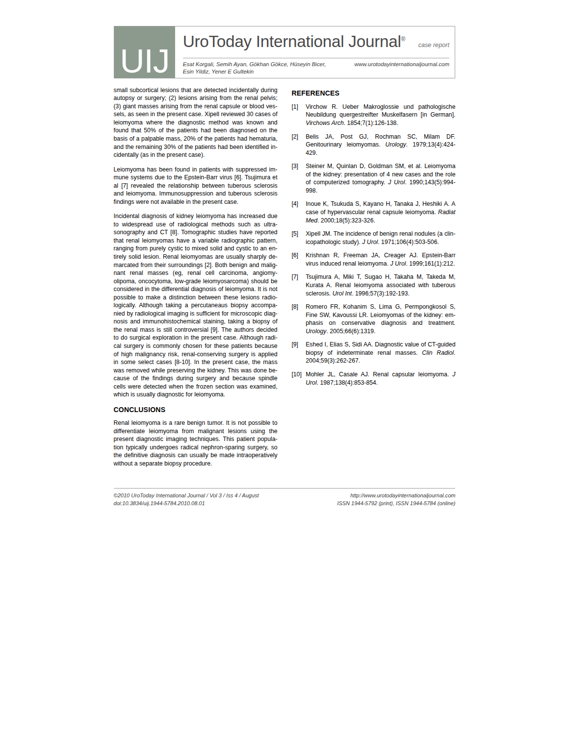UIJ
UroToday International Journal®
case report
Esat Korgali, Semih Ayan, Gökhan Gökce, Hüseyin Bicer,
Esin Yildiz, Yener E Gultekin
www.urotodayinternationaljournal.com
small subcortical lesions that are detected incidentally during autopsy or surgery; (2) lesions arising from the renal pelvis; (3) giant masses arising from the renal capsule or blood vessels, as seen in the present case. Xipell reviewed 30 cases of leiomyoma where the diagnostic method was known and found that 50% of the patients had been diagnosed on the basis of a palpable mass, 20% of the patients had hematuria, and the remaining 30% of the patients had been identified incidentally (as in the present case).
Leiomyoma has been found in patients with suppressed immune systems due to the Epstein-Barr virus [6]. Tsujimura et al [7] revealed the relationship between tuberous sclerosis and leiomyoma. Immunosuppression and tuberous sclerosis findings were not available in the present case.
Incidental diagnosis of kidney leiomyoma has increased due to widespread use of radiological methods such as ultrasonography and CT [8]. Tomographic studies have reported that renal leiomyomas have a variable radiographic pattern, ranging from purely cystic to mixed solid and cystic to an entirely solid lesion. Renal leiomyomas are usually sharply demarcated from their surroundings [2]. Both benign and malignant renal masses (eg, renal cell carcinoma, angiomyolipoma, oncocytoma, low-grade leiomyosarcoma) should be considered in the differential diagnosis of leiomyoma. It is not possible to make a distinction between these lesions radiologically. Although taking a percutaneaus biopsy accompanied by radiological imaging is sufficient for microscopic diagnosis and immunohistochemical staining, taking a biopsy of the renal mass is still controversial [9]. The authors decided to do surgical exploration in the present case. Although radical surgery is commonly chosen for these patients because of high malignancy risk, renal-conserving surgery is applied in some select cases [8-10]. In the present case, the mass was removed while preserving the kidney. This was done because of the findings during surgery and because spindle cells were detected when the frozen section was examined, which is usually diagnostic for leiomyoma.
CONCLUSIONS
Renal leiomyoma is a rare benign tumor. It is not possible to differentiate leiomyoma from malignant lesions using the present diagnostic imaging techniques. This patient population typically undergoes radical nephron-sparing surgery, so the definitive diagnosis can usually be made intraoperatively without a separate biopsy procedure.
REFERENCES
[1] Virchow R. Ueber Makroglossie und pathologische Neubildung quergestreifter Muskelfasern [in German]. Virchows Arch. 1854;7(1):126-138.
[2] Belis JA, Post GJ, Rochman SC, Milam DF. Genitourinary leiomyomas. Urology. 1979;13(4):424-429.
[3] Steiner M, Quinlan D, Goldman SM, et al. Leiomyoma of the kidney: presentation of 4 new cases and the role of computerized tomography. J Urol. 1990;143(5):994-998.
[4] Inoue K, Tsukuda S, Kayano H, Tanaka J, Heshiki A. A case of hypervascular renal capsule leiomyoma. Radiat Med. 2000;18(5):323-326.
[5] Xipell JM. The incidence of benign renal nodules (a clinicopathologic study). J Urol. 1971;106(4):503-506.
[6] Krishnan R, Freeman JA, Creager AJ. Epstein-Barr virus induced renal leiomyoma. J Urol. 1999;161(1):212.
[7] Tsujimura A, Miki T, Sugao H, Takaha M, Takeda M, Kurata A. Renal leiomyoma associated with tuberous sclerosis. Urol Int. 1996;57(3):192-193.
[8] Romero FR, Kohanim S, Lima G, Permpongkosol S, Fine SW, Kavoussi LR. Leiomyomas of the kidney: emphasis on conservative diagnosis and treatment. Urology. 2005;66(6):1319.
[9] Eshed I, Elias S, Sidi AA. Diagnostic value of CT-guided biopsy of indeterminate renal masses. Clin Radiol. 2004;59(3):262-267.
[10] Mohler JL, Casale AJ. Renal capsular leiomyoma. J Urol. 1987;138(4):853-854.
©2010 UroToday International Journal / Vol 3 / Iss 4 / August
doi:10.3834/uij.1944-5784.2010.08.01
http://www.urotodayinternationaljournal.com
ISSN 1944-5792 (print), ISSN 1944-5784 (online)